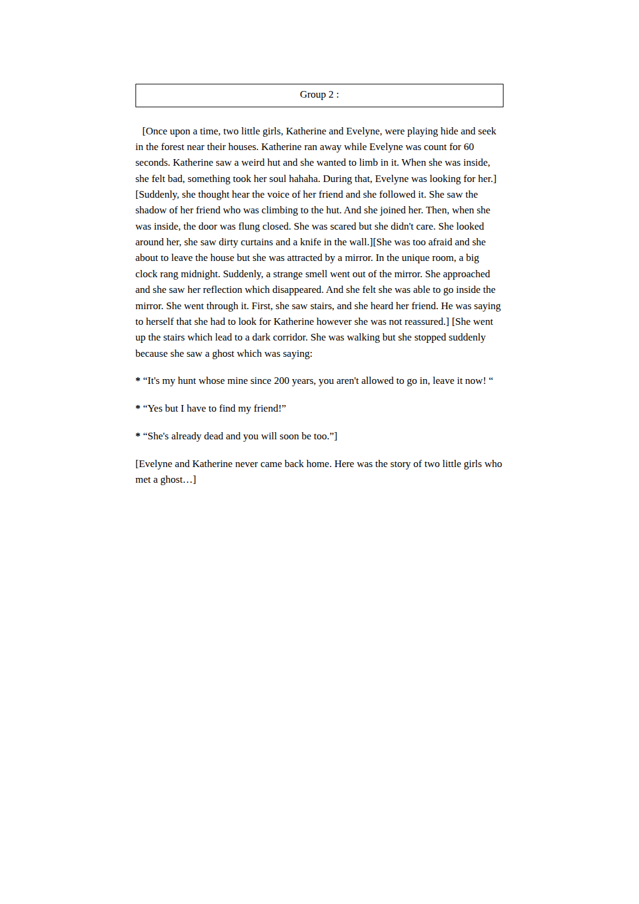Group 2 :
[Once upon a time, two little girls, Katherine and Evelyne, were playing hide and seek in the forest near their houses. Katherine ran away while Evelyne was count for 60 seconds. Katherine saw a weird hut and she wanted to limb in it. When she was inside, she felt bad, something took her soul hahaha. During that, Evelyne was looking for her.][Suddenly, she thought hear the voice of her friend and she followed it. She saw the shadow of her friend who was climbing to the hut. And she joined her. Then, when she was inside, the door was flung closed. She was scared but she didn't care. She looked around her, she saw dirty curtains and a knife in the wall.][She was too afraid and she about to leave the house but she was attracted by a mirror. In the unique room, a big clock rang midnight. Suddenly, a strange smell went out of the mirror. She approached and she saw her reflection which disappeared. And she felt she was able to go inside the mirror. She went through it. First, she saw stairs, and she heard her friend. He was saying to herself that she had to look for Katherine however she was not reassured.] [She went up the stairs which lead to a dark corridor. She was walking but she stopped suddenly because she saw a ghost which was saying:
* “It's my hunt whose mine since 200 years, you aren't allowed to go in, leave it now! “
* “Yes but I have to find my friend!”
* “She's already dead and you will soon be too.”]
[Evelyne and Katherine never came back home. Here was the story of two little girls who met a ghost…]